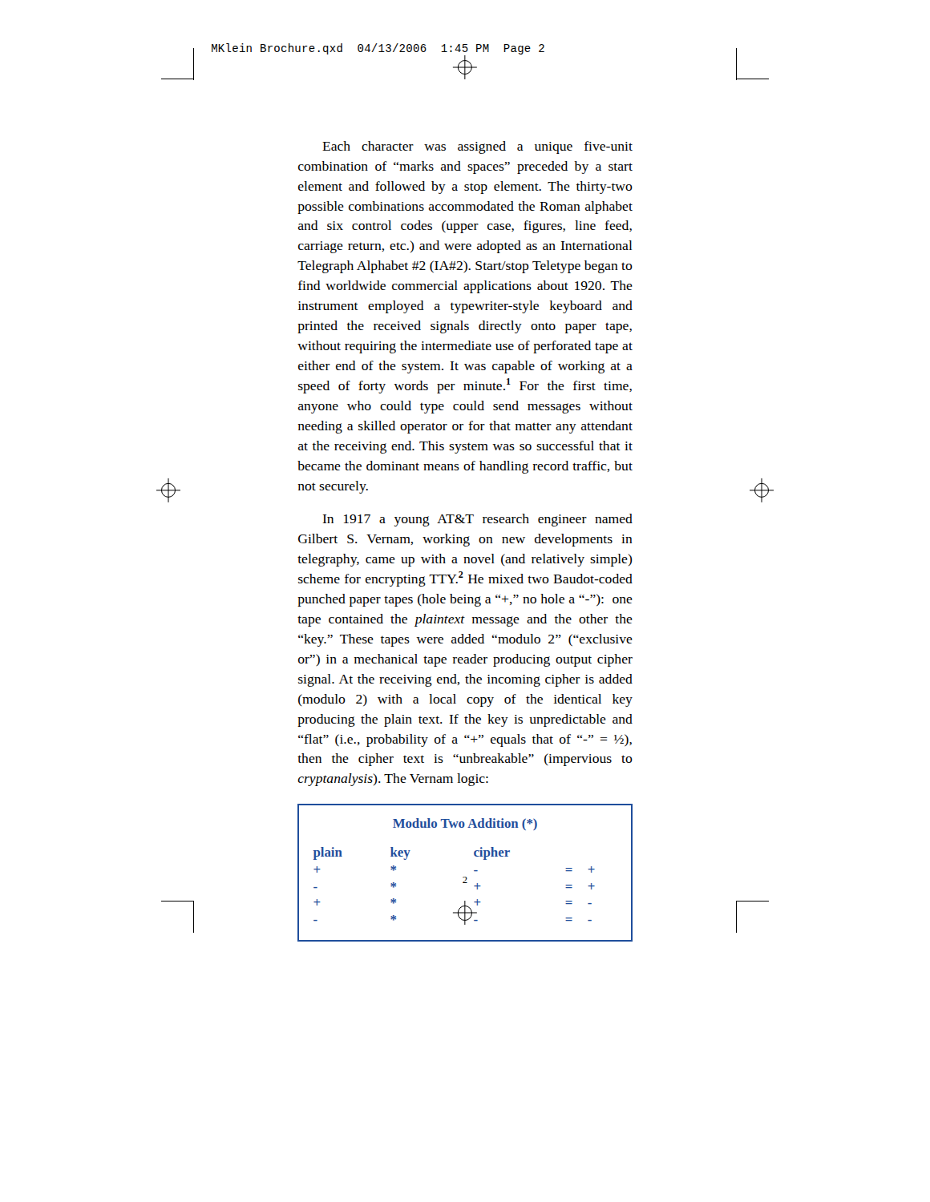MKlein Brochure.qxd 04/13/2006 1:45 PM Page 2
Each character was assigned a unique five-unit combination of “marks and spaces” preceded by a start element and followed by a stop element. The thirty-two possible combinations accommodated the Roman alphabet and six control codes (upper case, figures, line feed, carriage return, etc.) and were adopted as an International Telegraph Alphabet #2 (IA#2). Start/stop Teletype began to find worldwide commercial applications about 1920. The instrument employed a typewriter-style keyboard and printed the received signals directly onto paper tape, without requiring the intermediate use of perforated tape at either end of the system. It was capable of working at a speed of forty words per minute.1 For the first time, anyone who could type could send messages without needing a skilled operator or for that matter any attendant at the receiving end. This system was so successful that it became the dominant means of handling record traffic, but not securely.
In 1917 a young AT&T research engineer named Gilbert S. Vernam, working on new developments in telegraphy, came up with a novel (and relatively simple) scheme for encrypting TTY.2 He mixed two Baudot-coded punched paper tapes (hole being a “+,” no hole a “-”): one tape contained the plaintext message and the other the “key.” These tapes were added “modulo 2” (“exclusive or”) in a mechanical tape reader producing output cipher signal. At the receiving end, the incoming cipher is added (modulo 2) with a local copy of the identical key producing the plain text. If the key is unpredictable and “flat” (i.e., probability of a “+” equals that of “-” = ½), then the cipher text is “unbreakable” (impervious to cryptanalysis). The Vernam logic:
Modulo Two Addition (*)
| plain | key | cipher | | |
| --- | --- | --- | --- | --- |
| + | * | - | = | + |
| - | * | + | = | + |
| + | * | + | = | - |
| - | * | - | = | - |
2